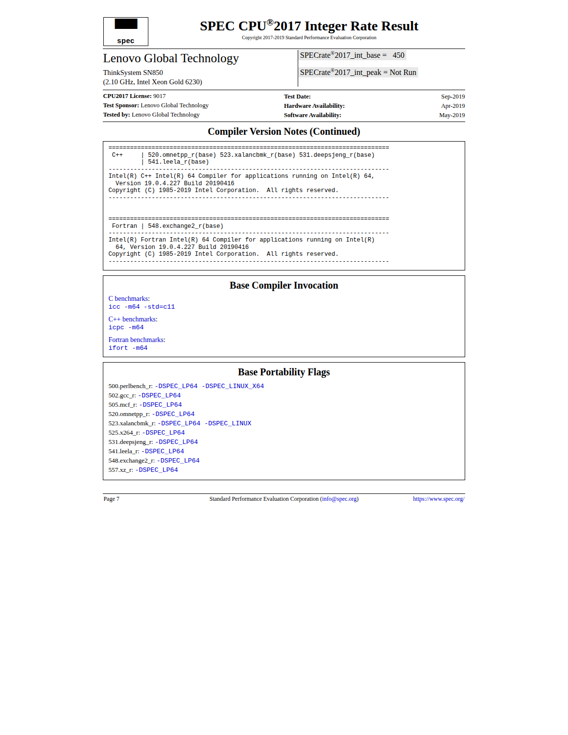| ████ spec | SPEC CPU ® 2017 Integer Rate Result Copyright 2017-2019 Standard Performance Evaluation Corporation |
| Lenovo Global Technology ThinkSystem SN850 (2.10 GHz, Intel Xeon Gold 6230) | SPECrate ® 2017_int_base = 450 SPECrate ® 2017_int_peak = Not Run |
| CPU2017 License: 9017 | / Test Date: / Sep-2019 / |
| Test Sponsor: Lenovo Global Technology | / Hardware Availability: / Apr-2019 / |
| Tested by: Lenovo Global Technology | / Software Availability: / May-2019 / |
Compiler Version Notes (Continued)
==============================================================================
 C++     | 520.omnetpp_r(base) 523.xalancbmk_r(base) 531.deepsjeng_r(base)
         | 541.leela_r(base)
------------------------------------------------------------------------------
Intel(R) C++ Intel(R) 64 Compiler for applications running on Intel(R) 64,
  Version 19.0.4.227 Build 20190416
Copyright (C) 1985-2019 Intel Corporation.  All rights reserved.
------------------------------------------------------------------------------


==============================================================================
 Fortran | 548.exchange2_r(base)
------------------------------------------------------------------------------
Intel(R) Fortran Intel(R) 64 Compiler for applications running on Intel(R)
  64, Version 19.0.4.227 Build 20190416
Copyright (C) 1985-2019 Intel Corporation.  All rights reserved.
------------------------------------------------------------------------------
Base Compiler Invocation
C benchmarks:
icc -m64 -std=c11
C++ benchmarks:
icpc -m64
Fortran benchmarks:
ifort -m64
Base Portability Flags
500.perlbench_r: -DSPEC_LP64 -DSPEC_LINUX_X64
502.gcc_r: -DSPEC_LP64
505.mcf_r: -DSPEC_LP64
520.omnetpp_r: -DSPEC_LP64
523.xalancbmk_r: -DSPEC_LP64 -DSPEC_LINUX
525.x264_r: -DSPEC_LP64
531.deepsjeng_r: -DSPEC_LP64
541.leela_r: -DSPEC_LP64
548.exchange2_r: -DSPEC_LP64
557.xz_r: -DSPEC_LP64
| Page 7 | Standard Performance Evaluation Corporation ( info@spec.org ) | https://www.spec.org/ |